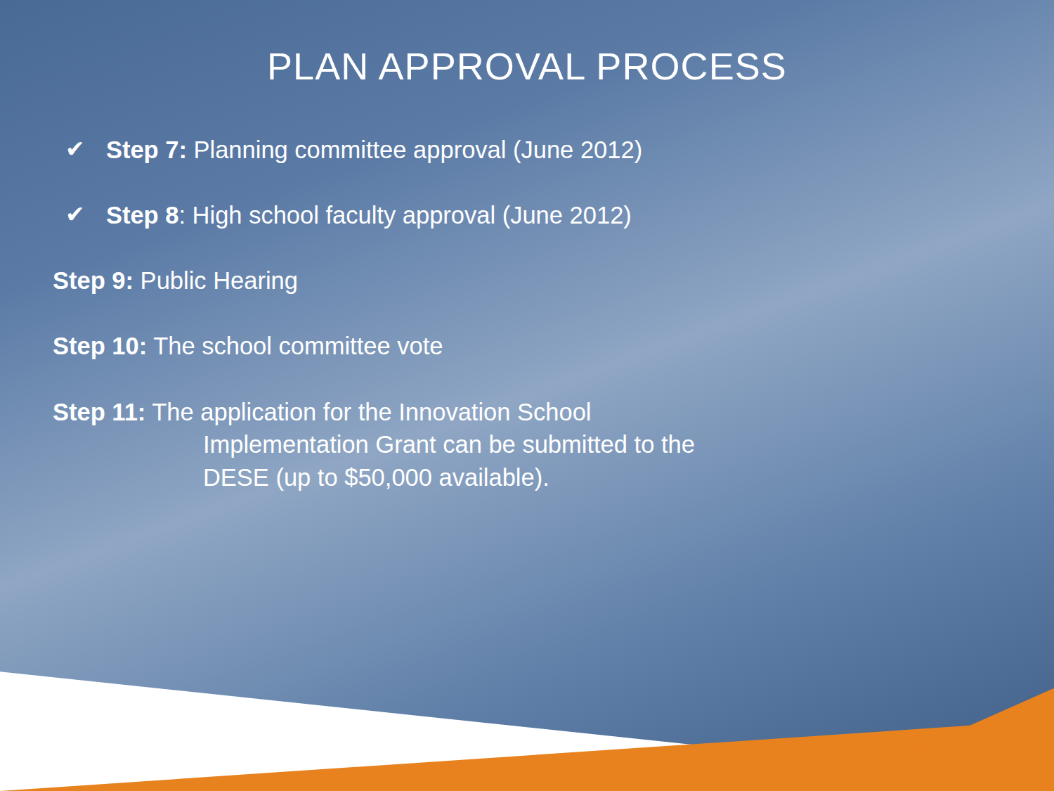Plan Approval Process
Step 7: Planning committee approval (June 2012)
Step 8: High school faculty approval (June 2012)
Step 9: Public Hearing
Step 10: The school committee vote
Step 11: The application for the Innovation School Implementation Grant can be submitted to the DESE (up to $50,000 available).